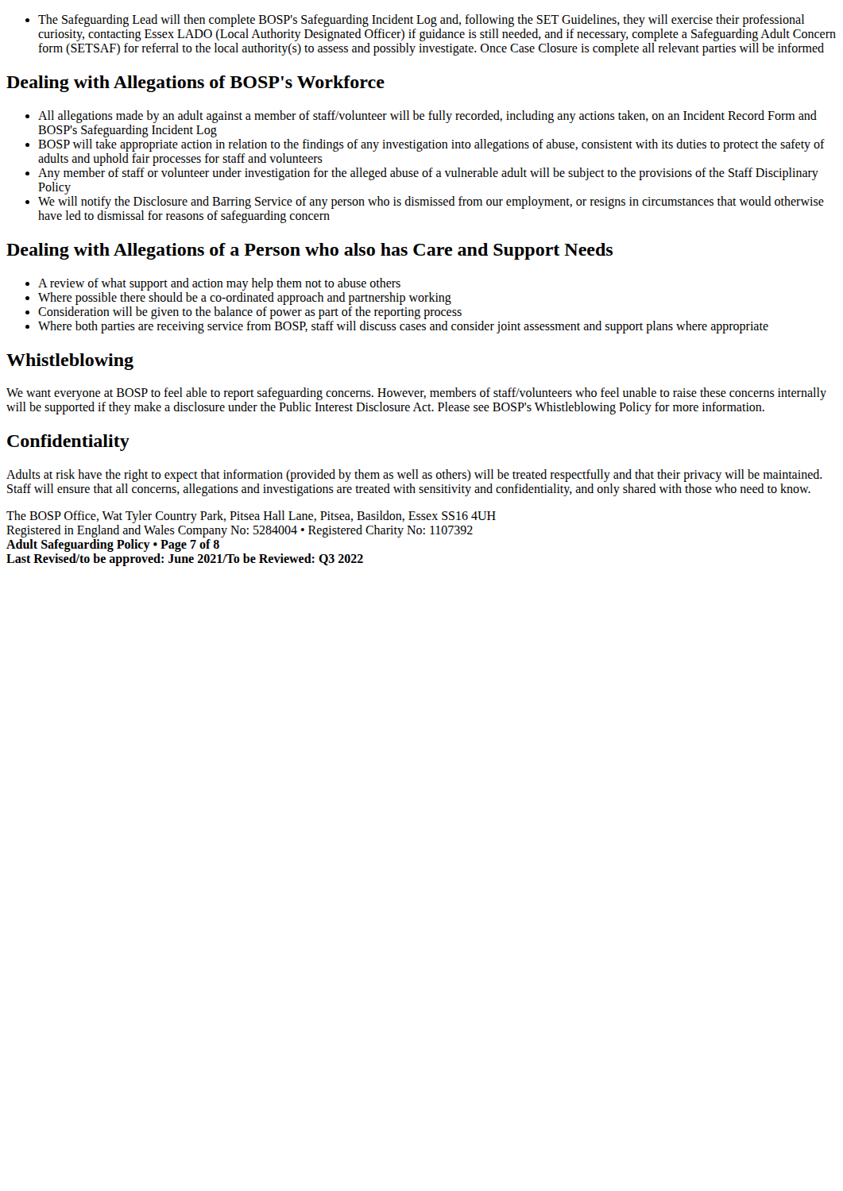The Safeguarding Lead will then complete BOSP's Safeguarding Incident Log and, following the SET Guidelines, they will exercise their professional curiosity, contacting Essex LADO (Local Authority Designated Officer) if guidance is still needed, and if necessary, complete a Safeguarding Adult Concern form (SETSAF) for referral to the local authority(s) to assess and possibly investigate. Once Case Closure is complete all relevant parties will be informed
Dealing with Allegations of BOSP's Workforce
All allegations made by an adult against a member of staff/volunteer will be fully recorded, including any actions taken, on an Incident Record Form and BOSP's Safeguarding Incident Log
BOSP will take appropriate action in relation to the findings of any investigation into allegations of abuse, consistent with its duties to protect the safety of adults and uphold fair processes for staff and volunteers
Any member of staff or volunteer under investigation for the alleged abuse of a vulnerable adult will be subject to the provisions of the Staff Disciplinary Policy
We will notify the Disclosure and Barring Service of any person who is dismissed from our employment, or resigns in circumstances that would otherwise have led to dismissal for reasons of safeguarding concern
Dealing with Allegations of a Person who also has Care and Support Needs
A review of what support and action may help them not to abuse others
Where possible there should be a co-ordinated approach and partnership working
Consideration will be given to the balance of power as part of the reporting process
Where both parties are receiving service from BOSP, staff will discuss cases and consider joint assessment and support plans where appropriate
Whistleblowing
We want everyone at BOSP to feel able to report safeguarding concerns. However, members of staff/volunteers who feel unable to raise these concerns internally will be supported if they make a disclosure under the Public Interest Disclosure Act. Please see BOSP's Whistleblowing Policy for more information.
Confidentiality
Adults at risk have the right to expect that information (provided by them as well as others) will be treated respectfully and that their privacy will be maintained. Staff will ensure that all concerns, allegations and investigations are treated with sensitivity and confidentiality, and only shared with those who need to know.
The BOSP Office, Wat Tyler Country Park, Pitsea Hall Lane, Pitsea, Basildon, Essex SS16 4UH
Registered in England and Wales Company No: 5284004 • Registered Charity No: 1107392
Adult Safeguarding Policy • Page 7 of 8
Last Revised/to be approved: June 2021/To be Reviewed: Q3 2022